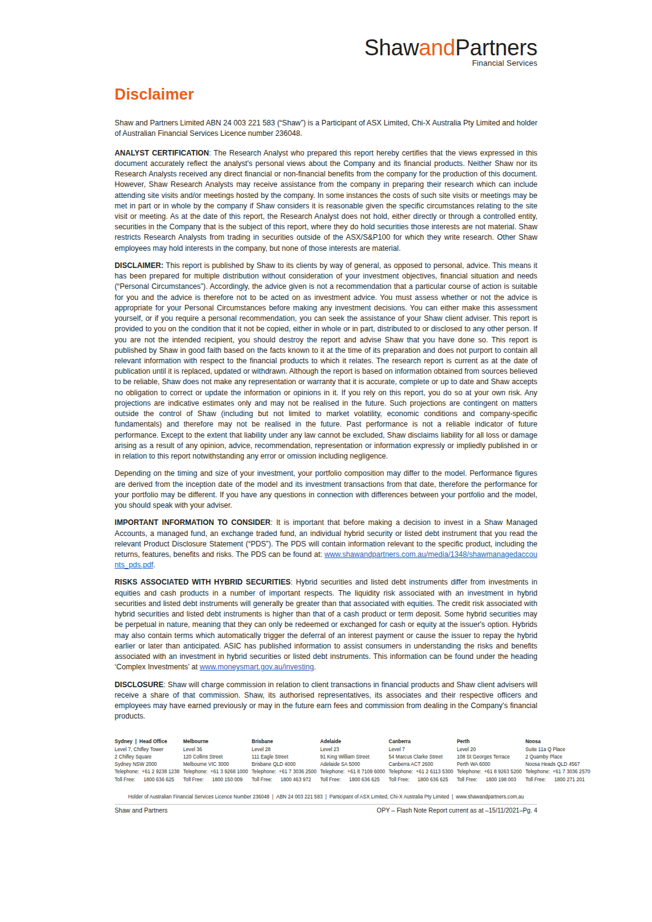Shawand Partners
Financial Services
Disclaimer
Shaw and Partners Limited ABN 24 003 221 583 (“Shaw”) is a Participant of ASX Limited, Chi-X Australia Pty Limited and holder of Australian Financial Services Licence number 236048.
ANALYST CERTIFICATION: The Research Analyst who prepared this report hereby certifies that the views expressed in this document accurately reflect the analyst's personal views about the Company and its financial products. Neither Shaw nor its Research Analysts received any direct financial or non-financial benefits from the company for the production of this document. However, Shaw Research Analysts may receive assistance from the company in preparing their research which can include attending site visits and/or meetings hosted by the company. In some instances the costs of such site visits or meetings may be met in part or in whole by the company if Shaw considers it is reasonable given the specific circumstances relating to the site visit or meeting. As at the date of this report, the Research Analyst does not hold, either directly or through a controlled entity, securities in the Company that is the subject of this report, where they do hold securities those interests are not material. Shaw restricts Research Analysts from trading in securities outside of the ASX/S&P100 for which they write research. Other Shaw employees may hold interests in the company, but none of those interests are material.
DISCLAIMER: This report is published by Shaw to its clients by way of general, as opposed to personal, advice. This means it has been prepared for multiple distribution without consideration of your investment objectives, financial situation and needs (“Personal Circumstances”). Accordingly, the advice given is not a recommendation that a particular course of action is suitable for you and the advice is therefore not to be acted on as investment advice. You must assess whether or not the advice is appropriate for your Personal Circumstances before making any investment decisions. You can either make this assessment yourself, or if you require a personal recommendation, you can seek the assistance of your Shaw client adviser. This report is provided to you on the condition that it not be copied, either in whole or in part, distributed to or disclosed to any other person. If you are not the intended recipient, you should destroy the report and advise Shaw that you have done so. This report is published by Shaw in good faith based on the facts known to it at the time of its preparation and does not purport to contain all relevant information with respect to the financial products to which it relates. The research report is current as at the date of publication until it is replaced, updated or withdrawn. Although the report is based on information obtained from sources believed to be reliable, Shaw does not make any representation or warranty that it is accurate, complete or up to date and Shaw accepts no obligation to correct or update the information or opinions in it. If you rely on this report, you do so at your own risk. Any projections are indicative estimates only and may not be realised in the future. Such projections are contingent on matters outside the control of Shaw (including but not limited to market volatility, economic conditions and company-specific fundamentals) and therefore may not be realised in the future. Past performance is not a reliable indicator of future performance. Except to the extent that liability under any law cannot be excluded, Shaw disclaims liability for all loss or damage arising as a result of any opinion, advice, recommendation, representation or information expressly or impliedly published in or in relation to this report notwithstanding any error or omission including negligence.
Depending on the timing and size of your investment, your portfolio composition may differ to the model. Performance figures are derived from the inception date of the model and its investment transactions from that date, therefore the performance for your portfolio may be different. If you have any questions in connection with differences between your portfolio and the model, you should speak with your adviser.
IMPORTANT INFORMATION TO CONSIDER: It is important that before making a decision to invest in a Shaw Managed Accounts, a managed fund, an exchange traded fund, an individual hybrid security or listed debt instrument that you read the relevant Product Disclosure Statement (“PDS”). The PDS will contain information relevant to the specific product, including the returns, features, benefits and risks. The PDS can be found at: www.shawandpartners.com.au/media/1348/shawmanagedaccounts_pds.pdf.
RISKS ASSOCIATED WITH HYBRID SECURITIES: Hybrid securities and listed debt instruments differ from investments in equities and cash products in a number of important respects. The liquidity risk associated with an investment in hybrid securities and listed debt instruments will generally be greater than that associated with equities. The credit risk associated with hybrid securities and listed debt instruments is higher than that of a cash product or term deposit. Some hybrid securities may be perpetual in nature, meaning that they can only be redeemed or exchanged for cash or equity at the issuer's option. Hybrids may also contain terms which automatically trigger the deferral of an interest payment or cause the issuer to repay the hybrid earlier or later than anticipated. ASIC has published information to assist consumers in understanding the risks and benefits associated with an investment in hybrid securities or listed debt instruments. This information can be found under the heading ‘Complex Investments’ at www.moneysmart.gov.au/investing.
DISCLOSURE: Shaw will charge commission in relation to client transactions in financial products and Shaw client advisers will receive a share of that commission. Shaw, its authorised representatives, its associates and their respective officers and employees may have earned previously or may in the future earn fees and commission from dealing in the Company's financial products.
| Sydney / Head Office | Melbourne | Brisbane | Adelaide | Canberra | Perth | Noosa |
| Level 7, Chifley Tower | Level 36 | Level 28 | Level 23 | Level 7 | Level 20 | Suite 11a Q Place |
| 2 Chifley Square | 120 Collins Street | 111 Eagle Street | 91 King William Street | 54 Marcus Clarke Street | 108 St Georges Terrace | 2 Quamby Place |
| Sydney NSW 2000 | Melbourne VIC 3000 | Brisbane QLD 4000 | Adelaide SA 5000 | Canberra ACT 2600 | Perth WA 6000 | Noosa Heads QLD 4567 |
| Telephone: +61 2 9238 1238 | Telephone: +61 3 9268 1000 | Telephone: +61 7 3036 2500 | Telephone: +61 8 7109 6000 | Telephone: +61 2 6113 5300 | Telephone: +61 8 9263 5200 | Telephone: +61 7 3036 2570 |
| Toll Free: 1800 636 625 | Toll Free: 1800 150 009 | Toll Free: 1800 463 972 | Toll Free: 1800 636 625 | Toll Free: 1800 636 625 | Toll Free: 1800 198 003 | Toll Free: 1800 271 201 |
Holder of Australian Financial Services Licence Number 236048 | ABN 24 003 221 583 | Participant of ASX Limited, Chi-X Australia Pty Limited | www.shawandpartners.com.au
Shaw and Partners
OPY – Flash Note Report current as at –15/11/2021–Pg. 4